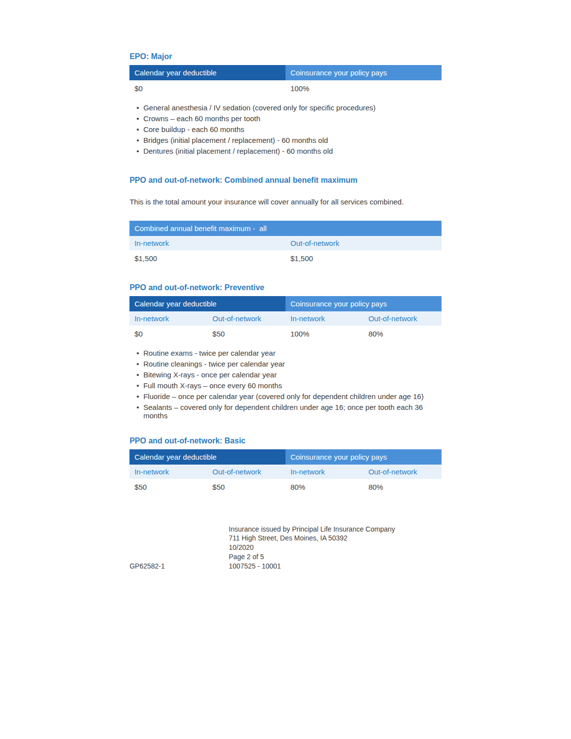EPO: Major
| Calendar year deductible | Coinsurance your policy pays |
| --- | --- |
| $0 | 100% |
General anesthesia / IV sedation (covered only for specific procedures)
Crowns – each 60 months per tooth
Core buildup - each 60 months
Bridges (initial placement / replacement) - 60 months old
Dentures (initial placement / replacement) - 60 months old
PPO and out-of-network: Combined annual benefit maximum
This is the total amount your insurance will cover annually for all services combined.
| Combined annual benefit maximum - all |
| --- |
| In-network | Out-of-network |
| $1,500 | $1,500 |
PPO and out-of-network: Preventive
| Calendar year deductible | Coinsurance your policy pays |
| --- | --- |
| In-network | Out-of-network | In-network | Out-of-network |
| $0 | $50 | 100% | 80% |
Routine exams - twice per calendar year
Routine cleanings - twice per calendar year
Bitewing X-rays - once per calendar year
Full mouth X-rays – once every 60 months
Fluoride – once per calendar year (covered only for dependent children under age 16)
Sealants – covered only for dependent children under age 16; once per tooth each 36 months
PPO and out-of-network: Basic
| Calendar year deductible | Coinsurance your policy pays |
| --- | --- |
| In-network | Out-of-network | In-network | Out-of-network |
| $50 | $50 | 80% | 80% |
Insurance issued by Principal Life Insurance Company
711 High Street, Des Moines, IA 50392
10/2020
Page 2 of 5
1007525 - 10001
GP62582-1